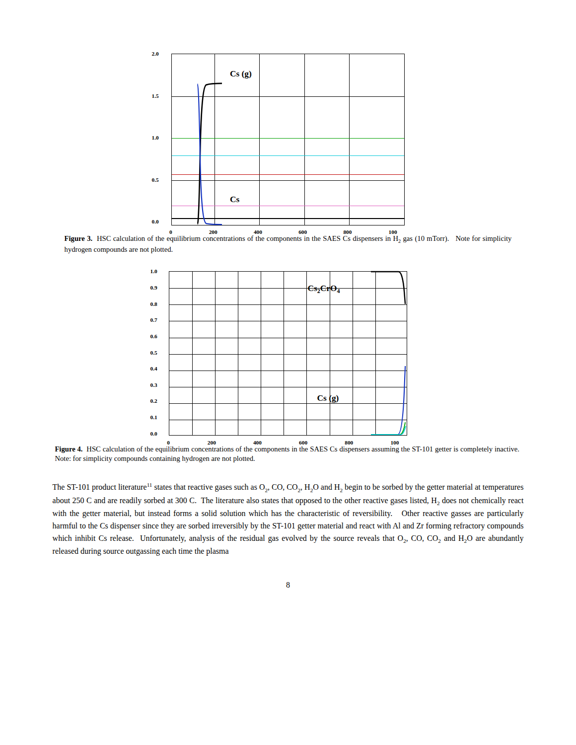2.0 1.5 1.0 0.5 0.0 0 200 400 600 800 100
Cs (g) Cs
Figure 3. HSC calculation of the equilibrium concentrations of the components in the SAES Cs dispensers in H2 gas (10 mTorr). Note for simplicity hydrogen compounds are not plotted.
1.0 0.9 0.8 0.7 0.6 0.5 0.4 0.3 0.2 0.1 0.0 0 200 400 600 800 100
Cs2CrO4 Cs (g)
Figure 4. HSC calculation of the equilibrium concentrations of the components in the SAES Cs dispensers assuming the ST-101 getter is completely inactive. Note: for simplicity compounds containing hydrogen are not plotted.
The ST-101 product literature11 states that reactive gases such as O2, CO, CO2, H2O and H2 begin to be sorbed by the getter material at temperatures about 250 C and are readily sorbed at 300 C. The literature also states that opposed to the other reactive gases listed, H2 does not chemically react with the getter material, but instead forms a solid solution which has the characteristic of reversibility. Other reactive gasses are particularly harmful to the Cs dispenser since they are sorbed irreversibly by the ST-101 getter material and react with Al and Zr forming refractory compounds which inhibit Cs release. Unfortunately, analysis of the residual gas evolved by the source reveals that O2, CO, CO2 and H2O are abundantly released during source outgassing each time the plasma
8